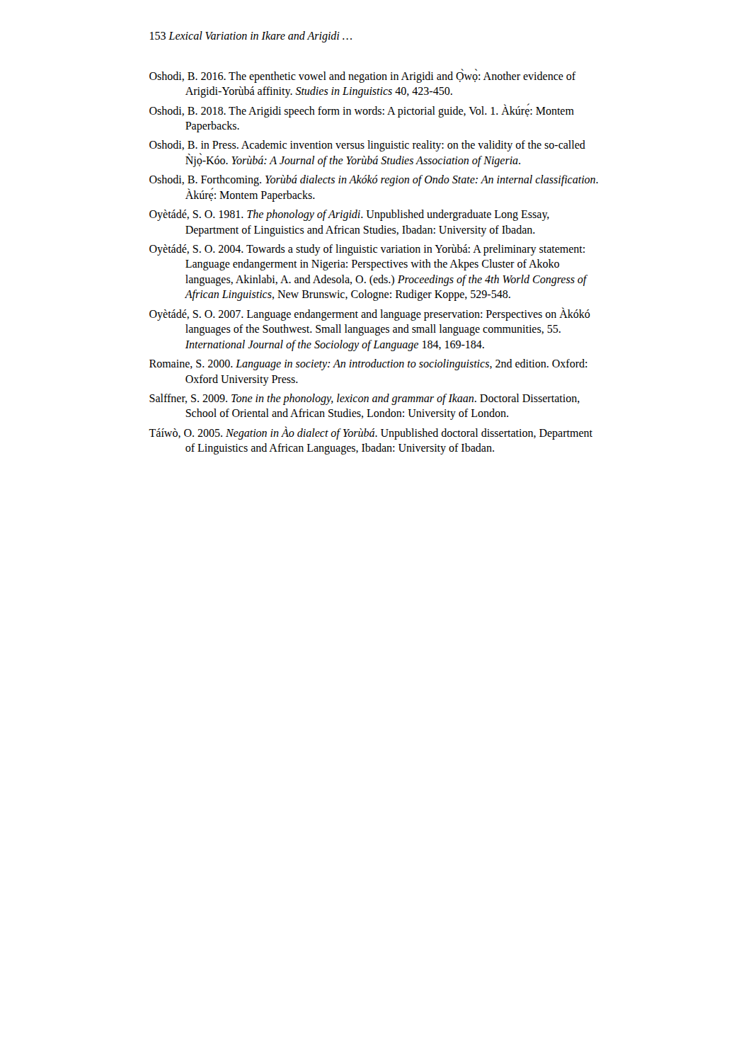153 Lexical Variation in Ikare and Arigidi …
Oshodi, B. 2016. The epenthetic vowel and negation in Arigidi and Ọ̀wọ̀: Another evidence of Arigidi-Yorùbá affinity. Studies in Linguistics 40, 423-450.
Oshodi, B. 2018. The Arigidi speech form in words: A pictorial guide, Vol. 1. Àkúrẹ́: Montem Paperbacks.
Oshodi, B. in Press. Academic invention versus linguistic reality: on the validity of the so-called Ǹjọ̀-Kóo. Yorùbá: A Journal of the Yorùbá Studies Association of Nigeria.
Oshodi, B. Forthcoming. Yorùbá dialects in Akókó region of Ondo State: An internal classification. Àkúrẹ́: Montem Paperbacks.
Oyètádé, S. O. 1981. The phonology of Arigidi. Unpublished undergraduate Long Essay, Department of Linguistics and African Studies, Ibadan: University of Ibadan.
Oyètádé, S. O. 2004. Towards a study of linguistic variation in Yorùbá: A preliminary statement: Language endangerment in Nigeria: Perspectives with the Akpes Cluster of Akoko languages, Akinlabi, A. and Adesola, O. (eds.) Proceedings of the 4th World Congress of African Linguistics, New Brunswic, Cologne: Rudiger Koppe, 529-548.
Oyètádé, S. O. 2007. Language endangerment and language preservation: Perspectives on Àkókó languages of the Southwest. Small languages and small language communities, 55. International Journal of the Sociology of Language 184, 169-184.
Romaine, S. 2000. Language in society: An introduction to sociolinguistics, 2nd edition. Oxford: Oxford University Press.
Salffner, S. 2009. Tone in the phonology, lexicon and grammar of Ikaan. Doctoral Dissertation, School of Oriental and African Studies, London: University of London.
Táíwò, O. 2005. Negation in Ào dialect of Yorùbá. Unpublished doctoral dissertation, Department of Linguistics and African Languages, Ibadan: University of Ibadan.